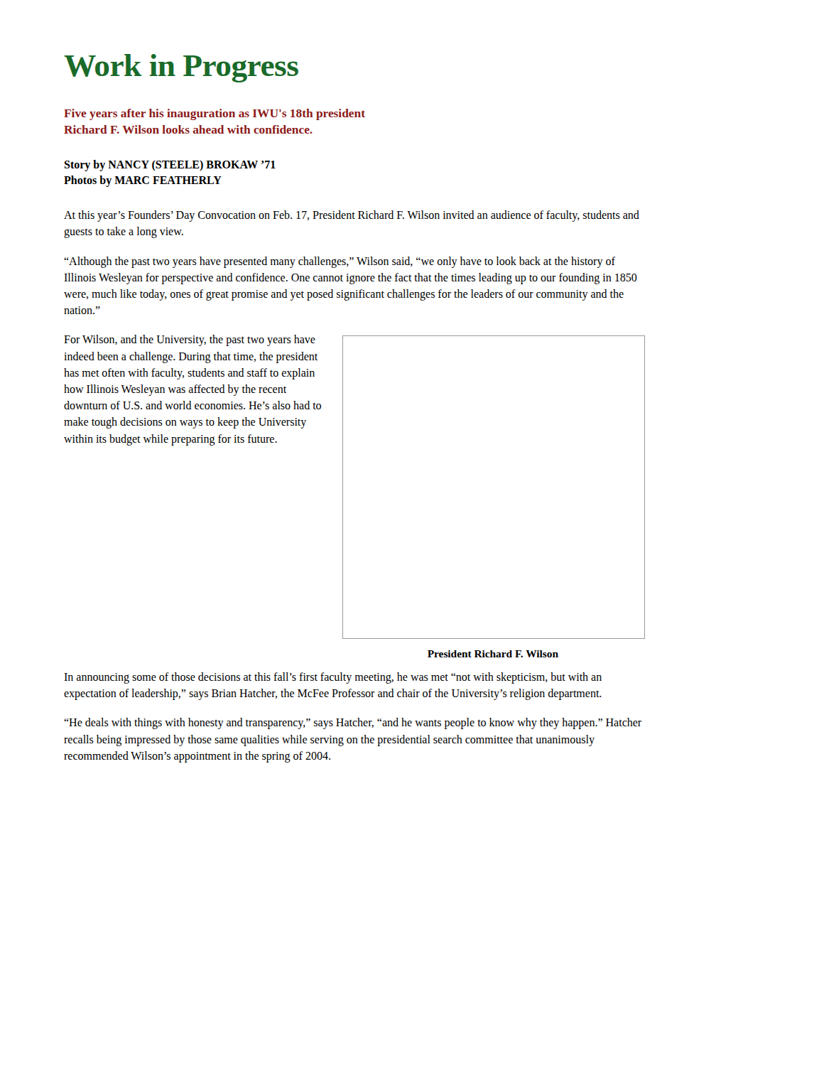Work in Progress
Five years after his inauguration as IWU's 18th president
Richard F. Wilson looks ahead with confidence.
Story by NANCY (STEELE) BROKAW ’71
Photos by MARC FEATHERLY
At this year’s Founders’ Day Convocation on Feb. 17, President Richard F. Wilson invited an audience of faculty, students and guests to take a long view.
“Although the past two years have presented many challenges,” Wilson said, “we only have to look back at the history of Illinois Wesleyan for perspective and confidence. One cannot ignore the fact that the times leading up to our founding in 1850 were, much like today, ones of great promise and yet posed significant challenges for the leaders of our community and the nation.”
President Richard F. Wilson
For Wilson, and the University, the past two years have indeed been a challenge. During that time, the president has met often with faculty, students and staff to explain how Illinois Wesleyan was affected by the recent downturn of U.S. and world economies. He’s also had to make tough decisions on ways to keep the University within its budget while preparing for its future.
In announcing some of those decisions at this fall’s first faculty meeting, he was met “not with skepticism, but with an expectation of leadership,” says Brian Hatcher, the McFee Professor and chair of the University’s religion department.
“He deals with things with honesty and transparency,” says Hatcher, “and he wants people to know why they happen.” Hatcher recalls being impressed by those same qualities while serving on the presidential search committee that unanimously recommended Wilson’s appointment in the spring of 2004.